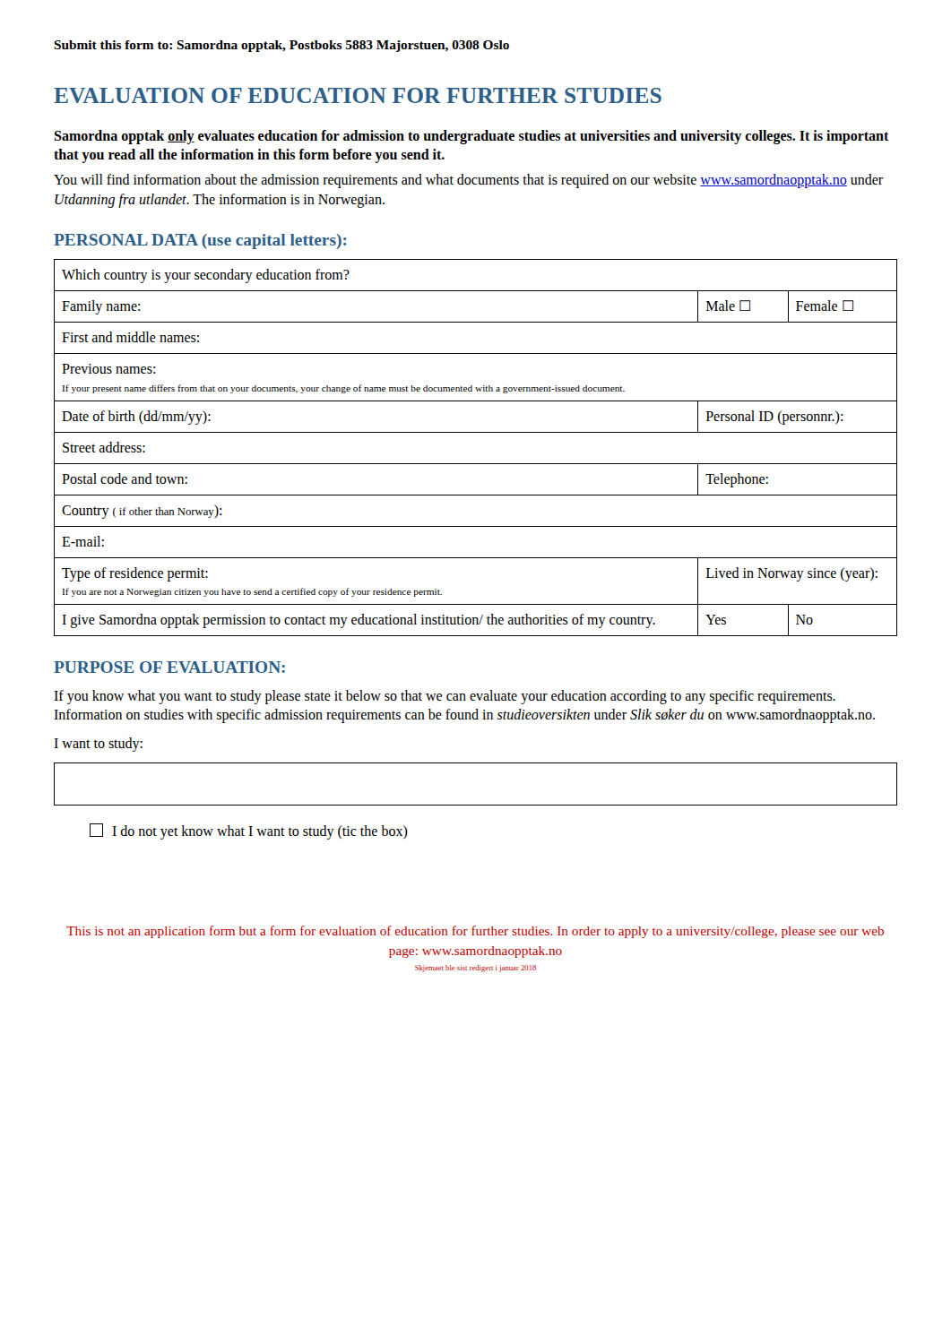Submit this form to: Samordna opptak, Postboks 5883 Majorstuen, 0308 Oslo
EVALUATION OF EDUCATION FOR FURTHER STUDIES
Samordna opptak only evaluates education for admission to undergraduate studies at universities and university colleges. It is important that you read all the information in this form before you send it.
You will find information about the admission requirements and what documents that is required on our website www.samordnaopptak.no under Utdanning fra utlandet. The information is in Norwegian.
PERSONAL DATA (use capital letters):
| Which country is your secondary education from? |
| Family name: | Male ☐ | Female ☐ |
| First and middle names: |
| Previous names: If your present name differs from that on your documents, your change of name must be documented with a government-issued document. |
| Date of birth (dd/mm/yy): | Personal ID (personnr.): |
| Street address: |
| Postal code and town: | Telephone: |
| Country ( if other than Norway ): |
| E-mail: |
| Type of residence permit: If you are not a Norwegian citizen you have to send a certified copy of your residence permit. | Lived in Norway since (year): |
| I give Samordna opptak permission to contact my educational institution/ the authorities of my country. | Yes | No |
PURPOSE OF EVALUATION:
If you know what you want to study please state it below so that we can evaluate your education according to any specific requirements. Information on studies with specific admission requirements can be found in studieoversikten under Slik søker du on www.samordnaopptak.no.
I want to study:
I do not yet know what I want to study (tic the box)
This is not an application form but a form for evaluation of education for further studies. In order to apply to a university/college, please see our web page: www.samordnaopptak.no
Skjemaet ble sist redigert i januar 2018